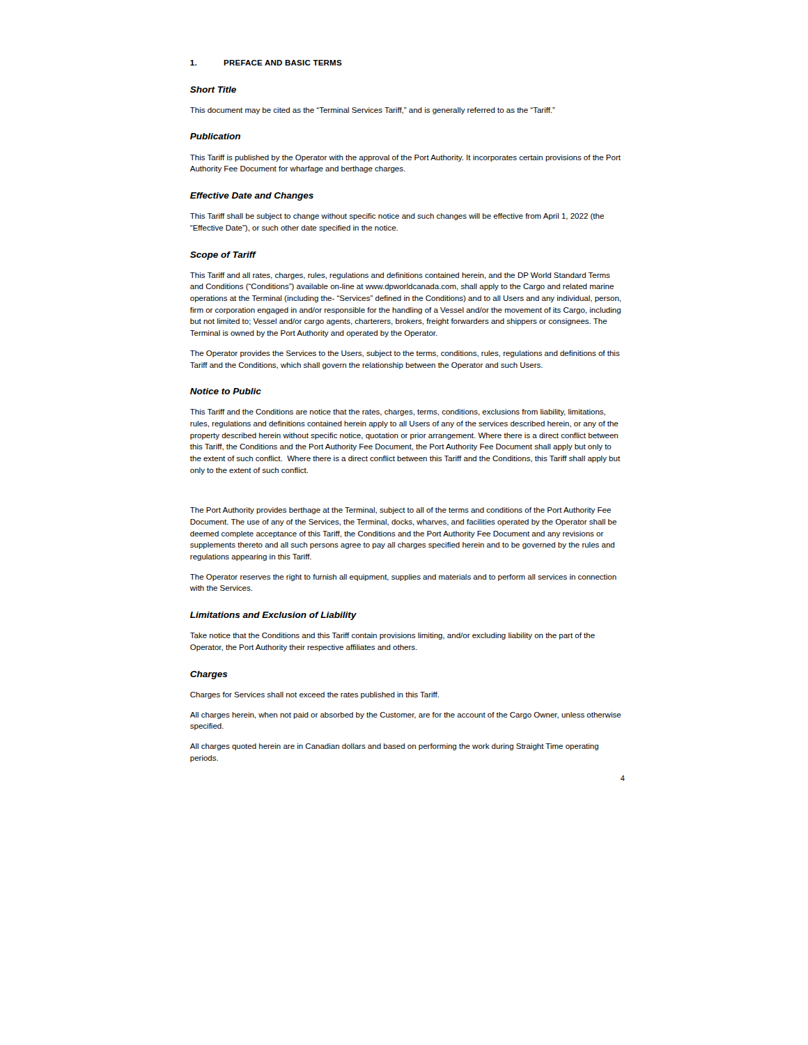1. PREFACE AND BASIC TERMS
Short Title
This document may be cited as the “Terminal Services Tariff,” and is generally referred to as the “Tariff.”
Publication
This Tariff is published by the Operator with the approval of the Port Authority. It incorporates certain provisions of the Port Authority Fee Document for wharfage and berthage charges.
Effective Date and Changes
This Tariff shall be subject to change without specific notice and such changes will be effective from April 1, 2022 (the “Effective Date”), or such other date specified in the notice.
Scope of Tariff
This Tariff and all rates, charges, rules, regulations and definitions contained herein, and the DP World Standard Terms and Conditions (“Conditions”) available on-line at www.dpworldcanada.com, shall apply to the Cargo and related marine operations at the Terminal (including the- “Services” defined in the Conditions) and to all Users and any individual, person, firm or corporation engaged in and/or responsible for the handling of a Vessel and/or the movement of its Cargo, including but not limited to; Vessel and/or cargo agents, charterers, brokers, freight forwarders and shippers or consignees. The Terminal is owned by the Port Authority and operated by the Operator.
The Operator provides the Services to the Users, subject to the terms, conditions, rules, regulations and definitions of this Tariff and the Conditions, which shall govern the relationship between the Operator and such Users.
Notice to Public
This Tariff and the Conditions are notice that the rates, charges, terms, conditions, exclusions from liability, limitations, rules, regulations and definitions contained herein apply to all Users of any of the services described herein, or any of the property described herein without specific notice, quotation or prior arrangement. Where there is a direct conflict between this Tariff, the Conditions and the Port Authority Fee Document, the Port Authority Fee Document shall apply but only to the extent of such conflict. Where there is a direct conflict between this Tariff and the Conditions, this Tariff shall apply but only to the extent of such conflict.
The Port Authority provides berthage at the Terminal, subject to all of the terms and conditions of the Port Authority Fee Document. The use of any of the Services, the Terminal, docks, wharves, and facilities operated by the Operator shall be deemed complete acceptance of this Tariff, the Conditions and the Port Authority Fee Document and any revisions or supplements thereto and all such persons agree to pay all charges specified herein and to be governed by the rules and regulations appearing in this Tariff.
The Operator reserves the right to furnish all equipment, supplies and materials and to perform all services in connection with the Services.
Limitations and Exclusion of Liability
Take notice that the Conditions and this Tariff contain provisions limiting, and/or excluding liability on the part of the Operator, the Port Authority their respective affiliates and others.
Charges
Charges for Services shall not exceed the rates published in this Tariff.
All charges herein, when not paid or absorbed by the Customer, are for the account of the Cargo Owner, unless otherwise specified.
All charges quoted herein are in Canadian dollars and based on performing the work during Straight Time operating periods.
4